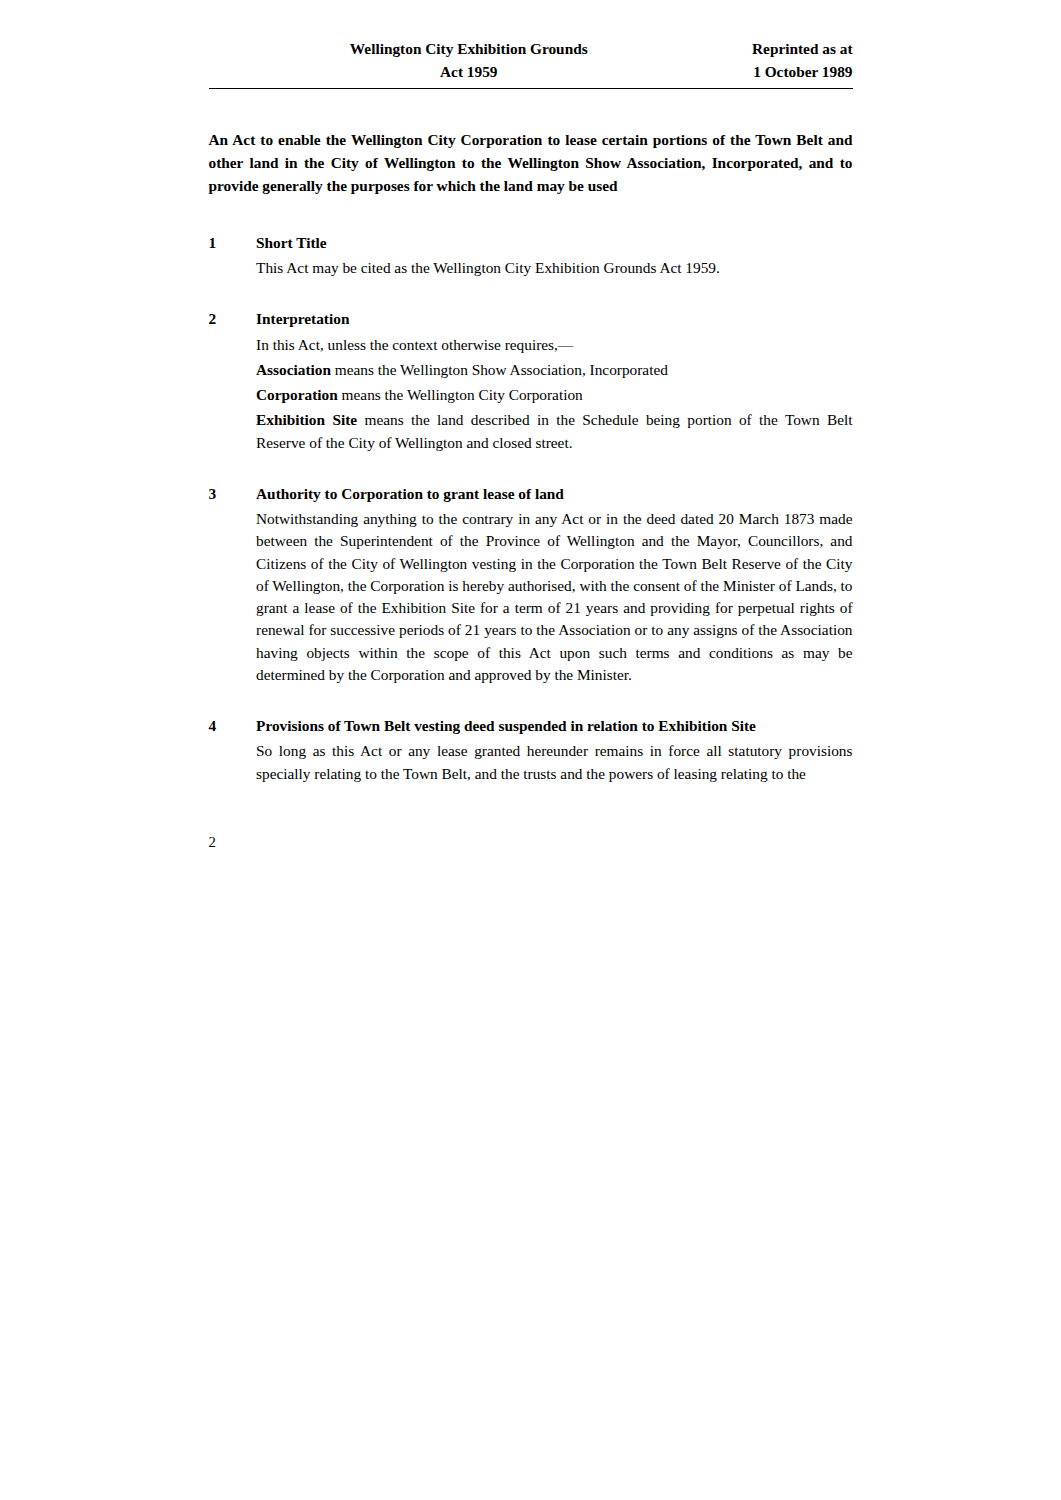Wellington City Exhibition Grounds
Act 1959
Reprinted as at
1 October 1989
An Act to enable the Wellington City Corporation to lease certain portions of the Town Belt and other land in the City of Wellington to the Wellington Show Association, Incorporated, and to provide generally the purposes for which the land may be used
1
Short Title
This Act may be cited as the Wellington City Exhibition Grounds Act 1959.
2
Interpretation
In this Act, unless the context otherwise requires,—
Association means the Wellington Show Association, Incorporated
Corporation means the Wellington City Corporation
Exhibition Site means the land described in the Schedule being portion of the Town Belt Reserve of the City of Wellington and closed street.
3
Authority to Corporation to grant lease of land
Notwithstanding anything to the contrary in any Act or in the deed dated 20 March 1873 made between the Superintendent of the Province of Wellington and the Mayor, Councillors, and Citizens of the City of Wellington vesting in the Corporation the Town Belt Reserve of the City of Wellington, the Corporation is hereby authorised, with the consent of the Minister of Lands, to grant a lease of the Exhibition Site for a term of 21 years and providing for perpetual rights of renewal for successive periods of 21 years to the Association or to any assigns of the Association having objects within the scope of this Act upon such terms and conditions as may be determined by the Corporation and approved by the Minister.
4
Provisions of Town Belt vesting deed suspended in relation to Exhibition Site
So long as this Act or any lease granted hereunder remains in force all statutory provisions specially relating to the Town Belt, and the trusts and the powers of leasing relating to the
2